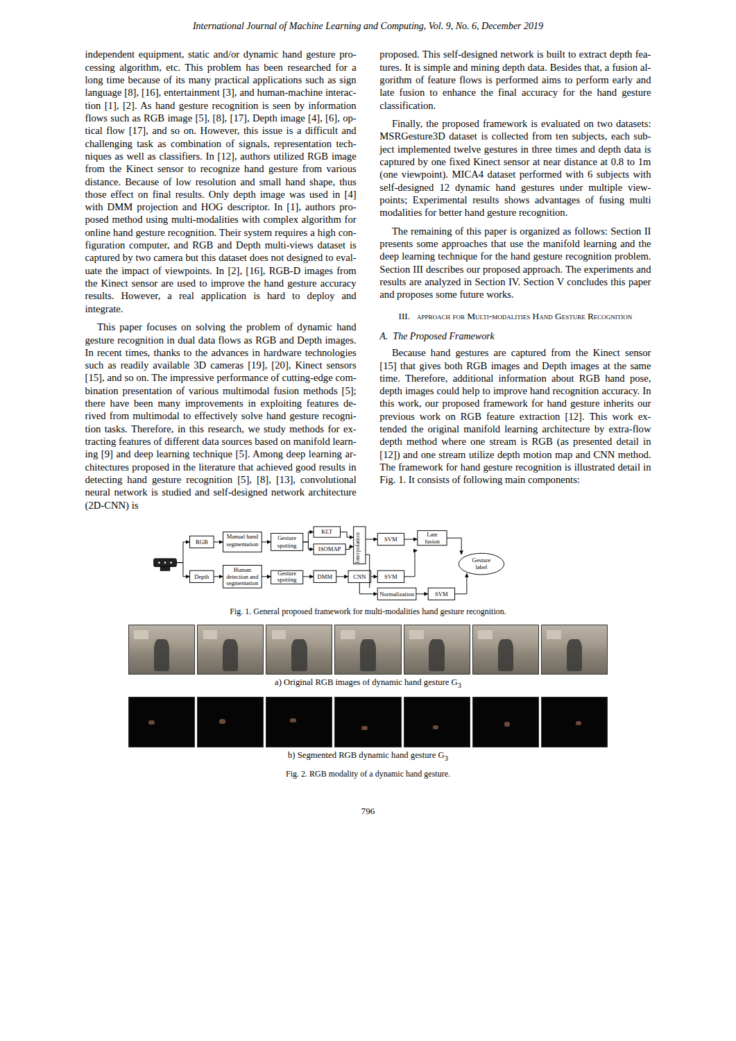International Journal of Machine Learning and Computing, Vol. 9, No. 6, December 2019
independent equipment, static and/or dynamic hand gesture processing algorithm, etc. This problem has been researched for a long time because of its many practical applications such as sign language [8], [16], entertainment [3], and human-machine interaction [1], [2]. As hand gesture recognition is seen by information flows such as RGB image [5], [8], [17], Depth image [4], [6], optical flow [17], and so on. However, this issue is a difficult and challenging task as combination of signals, representation techniques as well as classifiers. In [12], authors utilized RGB image from the Kinect sensor to recognize hand gesture from various distance. Because of low resolution and small hand shape, thus those effect on final results. Only depth image was used in [4] with DMM projection and HOG descriptor. In [1], authors proposed method using multi-modalities with complex algorithm for online hand gesture recognition. Their system requires a high configuration computer, and RGB and Depth multi-views dataset is captured by two camera but this dataset does not designed to evaluate the impact of viewpoints. In [2], [16], RGB-D images from the Kinect sensor are used to improve the hand gesture accuracy results. However, a real application is hard to deploy and integrate.
This paper focuses on solving the problem of dynamic hand gesture recognition in dual data flows as RGB and Depth images. In recent times, thanks to the advances in hardware technologies such as readily available 3D cameras [19], [20], Kinect sensors [15], and so on. The impressive performance of cutting-edge combination presentation of various multimodal fusion methods [5]; there have been many improvements in exploiting features derived from multimodal to effectively solve hand gesture recognition tasks. Therefore, in this research, we study methods for extracting features of different data sources based on manifold learning [9] and deep learning technique [5]. Among deep learning architectures proposed in the literature that achieved good results in detecting hand gesture recognition [5], [8], [13], convolutional neural network is studied and self-designed network architecture (2D-CNN) is
proposed. This self-designed network is built to extract depth features. It is simple and mining depth data. Besides that, a fusion algorithm of feature flows is performed aims to perform early and late fusion to enhance the final accuracy for the hand gesture classification.
Finally, the proposed framework is evaluated on two datasets: MSRGesture3D dataset is collected from ten subjects, each subject implemented twelve gestures in three times and depth data is captured by one fixed Kinect sensor at near distance at 0.8 to 1m (one viewpoint). MICA4 dataset performed with 6 subjects with self-designed 12 dynamic hand gestures under multiple viewpoints; Experimental results shows advantages of fusing multi modalities for better hand gesture recognition.
The remaining of this paper is organized as follows: Section II presents some approaches that use the manifold learning and the deep learning technique for the hand gesture recognition problem. Section III describes our proposed approach. The experiments and results are analyzed in Section IV. Section V concludes this paper and proposes some future works.
III. approach for Multi-modalities Hand Gesture Recognition
A. The Proposed Framework
Because hand gestures are captured from the Kinect sensor [15] that gives both RGB images and Depth images at the same time. Therefore, additional information about RGB hand pose, depth images could help to improve hand recognition accuracy. In this work, our proposed framework for hand gesture inherits our previous work on RGB feature extraction [12]. This work extended the original manifold learning architecture by extra-flow depth method where one stream is RGB (as presented detail in [12]) and one stream utilize depth motion map and CNN method. The framework for hand gesture recognition is illustrated detail in Fig. 1. It consists of following main components:
RGB Manual hand segmentation Gesture spotting KLT ISOMAP Interpolation SVM Late fusion Gesture label Depth Human detection and segmentation Gesture spotting DMM CNN SVM Normalization SVM
Fig. 1. General proposed framework for multi-modalities hand gesture recognition.
a) Original RGB images of dynamic hand gesture G3
b) Segmented RGB dynamic hand gesture G3
Fig. 2. RGB modality of a dynamic hand gesture.
796